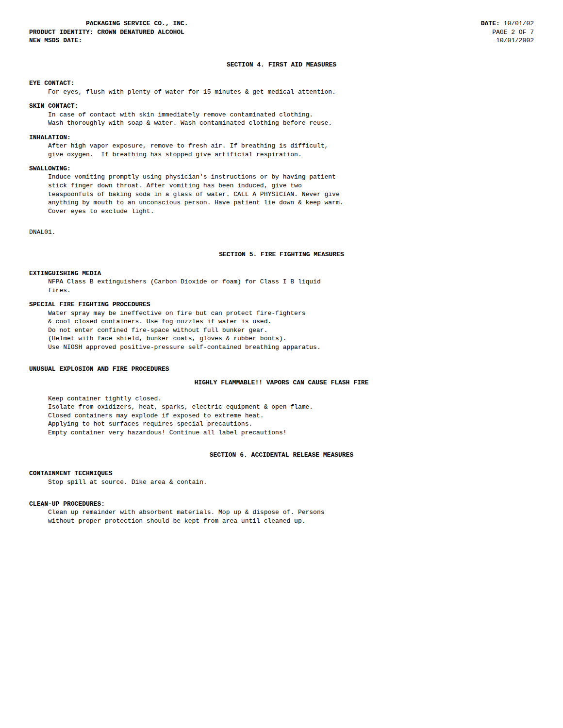PACKAGING SERVICE CO., INC. DATE: 10/01/02
PRODUCT IDENTITY: CROWN DENATURED ALCOHOL PAGE 2 OF 7
NEW MSDS DATE: 10/01/2002
SECTION 4. FIRST AID MEASURES
EYE CONTACT:
For eyes, flush with plenty of water for 15 minutes & get medical attention.
SKIN CONTACT:
In case of contact with skin immediately remove contaminated clothing.
Wash thoroughly with soap & water. Wash contaminated clothing before reuse.
INHALATION:
After high vapor exposure, remove to fresh air. If breathing is difficult,
give oxygen. If breathing has stopped give artificial respiration.
SWALLOWING:
Induce vomiting promptly using physician's instructions or by having patient
stick finger down throat. After vomiting has been induced, give two
teaspoonfuls of baking soda in a glass of water. CALL A PHYSICIAN. Never give
anything by mouth to an unconscious person. Have patient lie down & keep warm.
Cover eyes to exclude light.
DNAL01.
SECTION 5. FIRE FIGHTING MEASURES
EXTINGUISHING MEDIA
NFPA Class B extinguishers (Carbon Dioxide or foam) for Class I B liquid
fires.
SPECIAL FIRE FIGHTING PROCEDURES
Water spray may be ineffective on fire but can protect fire-fighters
& cool closed containers. Use fog nozzles if water is used.
Do not enter confined fire-space without full bunker gear.
(Helmet with face shield, bunker coats, gloves & rubber boots).
Use NIOSH approved positive-pressure self-contained breathing apparatus.
UNUSUAL EXPLOSION AND FIRE PROCEDURES
HIGHLY FLAMMABLE!! VAPORS CAN CAUSE FLASH FIRE
Keep container tightly closed.
Isolate from oxidizers, heat, sparks, electric equipment & open flame.
Closed containers may explode if exposed to extreme heat.
Applying to hot surfaces requires special precautions.
Empty container very hazardous! Continue all label precautions!
SECTION 6. ACCIDENTAL RELEASE MEASURES
CONTAINMENT TECHNIQUES
Stop spill at source. Dike area & contain.
CLEAN-UP PROCEDURES:
Clean up remainder with absorbent materials. Mop up & dispose of. Persons
without proper protection should be kept from area until cleaned up.